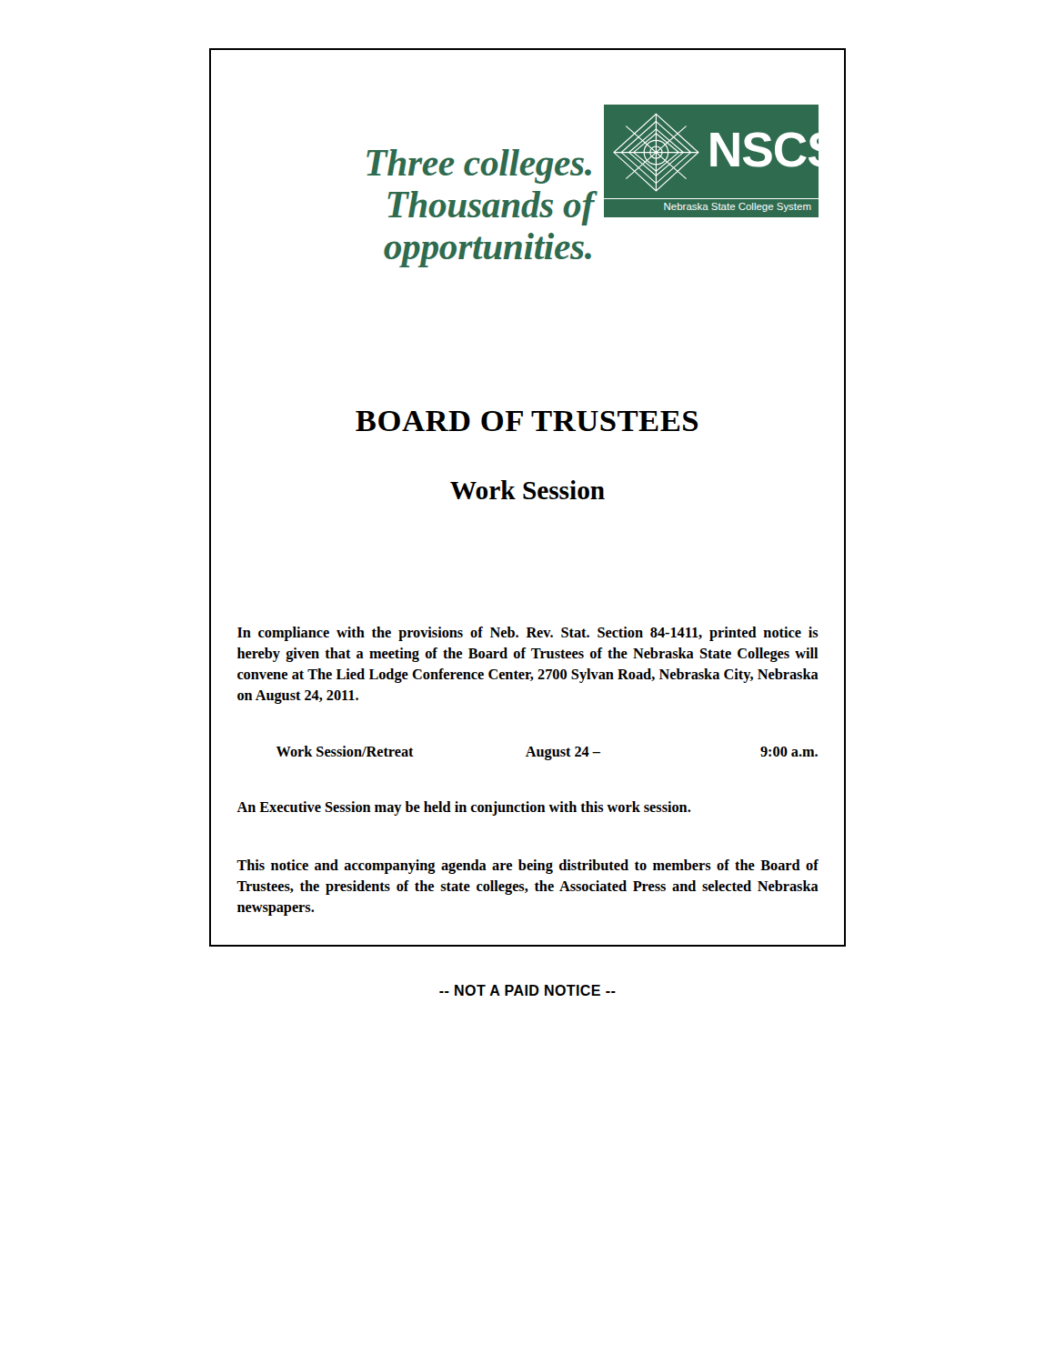Three colleges. Thousands of opportunities.
NSCS
Nebraska State College System
BOARD OF TRUSTEES
Work Session
In compliance with the provisions of Neb. Rev. Stat. Section 84-1411, printed notice is hereby given that a meeting of the Board of Trustees of the Nebraska State Colleges will convene at The Lied Lodge Conference Center, 2700 Sylvan Road, Nebraska City, Nebraska on August 24, 2011.
Work Session/Retreat August 24 – 9:00 a.m.
An Executive Session may be held in conjunction with this work session.
This notice and accompanying agenda are being distributed to members of the Board of Trustees, the presidents of the state colleges, the Associated Press and selected Nebraska newspapers.
-- NOT A PAID NOTICE --